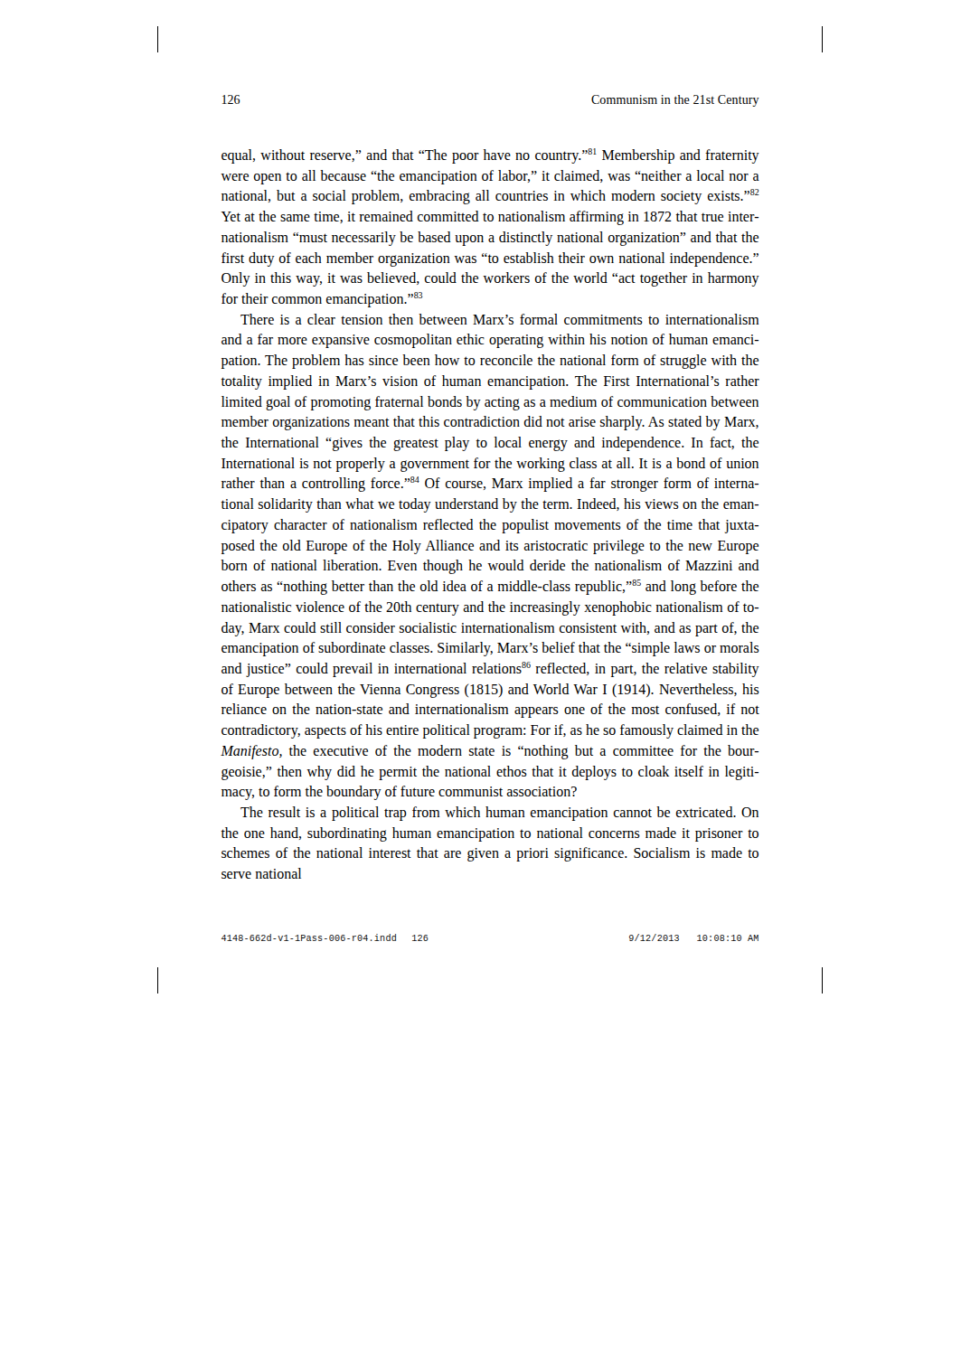126
Communism in the 21st Century
equal, without reserve,” and that “The poor have no country.”81 Membership and fraternity were open to all because “the emancipation of labor,” it claimed, was “neither a local nor a national, but a social problem, embracing all countries in which modern society exists.”82 Yet at the same time, it remained committed to nationalism affirming in 1872 that true internationalism “must necessarily be based upon a distinctly national organization” and that the first duty of each member organization was “to establish their own national independence.” Only in this way, it was believed, could the workers of the world “act together in harmony for their common emancipation.”83
There is a clear tension then between Marx’s formal commitments to internationalism and a far more expansive cosmopolitan ethic operating within his notion of human emancipation. The problem has since been how to reconcile the national form of struggle with the totality implied in Marx’s vision of human emancipation. The First International’s rather limited goal of promoting fraternal bonds by acting as a medium of communication between member organizations meant that this contradiction did not arise sharply. As stated by Marx, the International “gives the greatest play to local energy and independence. In fact, the International is not properly a government for the working class at all. It is a bond of union rather than a controlling force.”84 Of course, Marx implied a far stronger form of international solidarity than what we today understand by the term. Indeed, his views on the emancipatory character of nationalism reflected the populist movements of the time that juxtaposed the old Europe of the Holy Alliance and its aristocratic privilege to the new Europe born of national liberation. Even though he would deride the nationalism of Mazzini and others as “nothing better than the old idea of a middle-class republic,”85 and long before the nationalistic violence of the 20th century and the increasingly xenophobic nationalism of today, Marx could still consider socialistic internationalism consistent with, and as part of, the emancipation of subordinate classes. Similarly, Marx’s belief that the “simple laws or morals and justice” could prevail in international relations86 reflected, in part, the relative stability of Europe between the Vienna Congress (1815) and World War I (1914). Nevertheless, his reliance on the nation-state and internationalism appears one of the most confused, if not contradictory, aspects of his entire political program: For if, as he so famously claimed in the Manifesto, the executive of the modern state is “nothing but a committee for the bourgeoisie,” then why did he permit the national ethos that it deploys to cloak itself in legitimacy, to form the boundary of future communist association?
The result is a political trap from which human emancipation cannot be extricated. On the one hand, subordinating human emancipation to national concerns made it prisoner to schemes of the national interest that are given a priori significance. Socialism is made to serve national
4148-662d-v1-1Pass-006-r04.indd 126
9/12/2013 10:08:10 AM